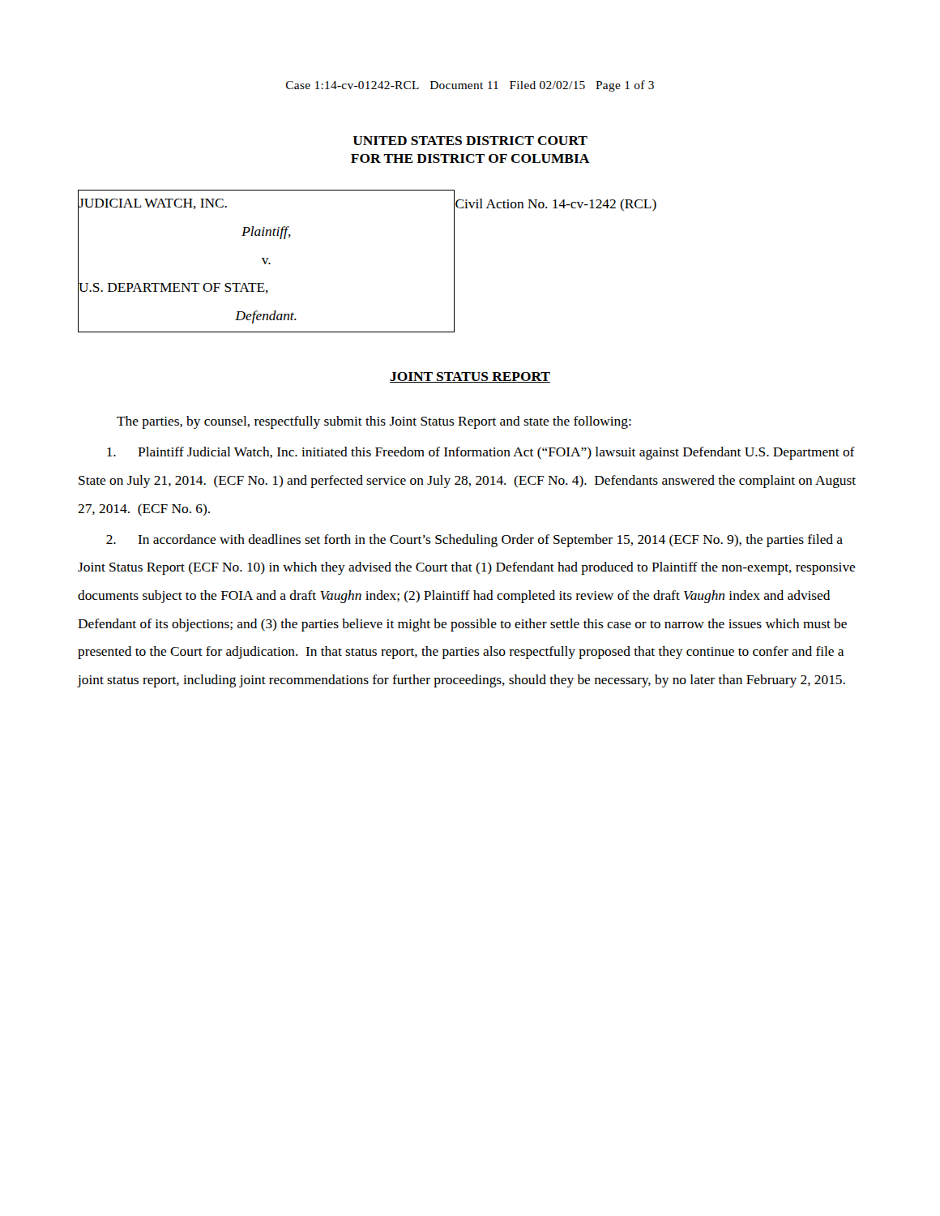Case 1:14-cv-01242-RCL Document 11 Filed 02/02/15 Page 1 of 3
UNITED STATES DISTRICT COURT
FOR THE DISTRICT OF COLUMBIA
| Judicial Watch, Inc. Plaintiff, v. U.S. Department of State, Defendant. | Civil Action No. 14-cv-1242 (RCL) |
JOINT STATUS REPORT
The parties, by counsel, respectfully submit this Joint Status Report and state the following:
1. Plaintiff Judicial Watch, Inc. initiated this Freedom of Information Act (“FOIA”) lawsuit against Defendant U.S. Department of State on July 21, 2014. (ECF No. 1) and perfected service on July 28, 2014. (ECF No. 4). Defendants answered the complaint on August 27, 2014. (ECF No. 6).
2. In accordance with deadlines set forth in the Court’s Scheduling Order of September 15, 2014 (ECF No. 9), the parties filed a Joint Status Report (ECF No. 10) in which they advised the Court that (1) Defendant had produced to Plaintiff the non-exempt, responsive documents subject to the FOIA and a draft Vaughn index; (2) Plaintiff had completed its review of the draft Vaughn index and advised Defendant of its objections; and (3) the parties believe it might be possible to either settle this case or to narrow the issues which must be presented to the Court for adjudication. In that status report, the parties also respectfully proposed that they continue to confer and file a joint status report, including joint recommendations for further proceedings, should they be necessary, by no later than February 2, 2015.